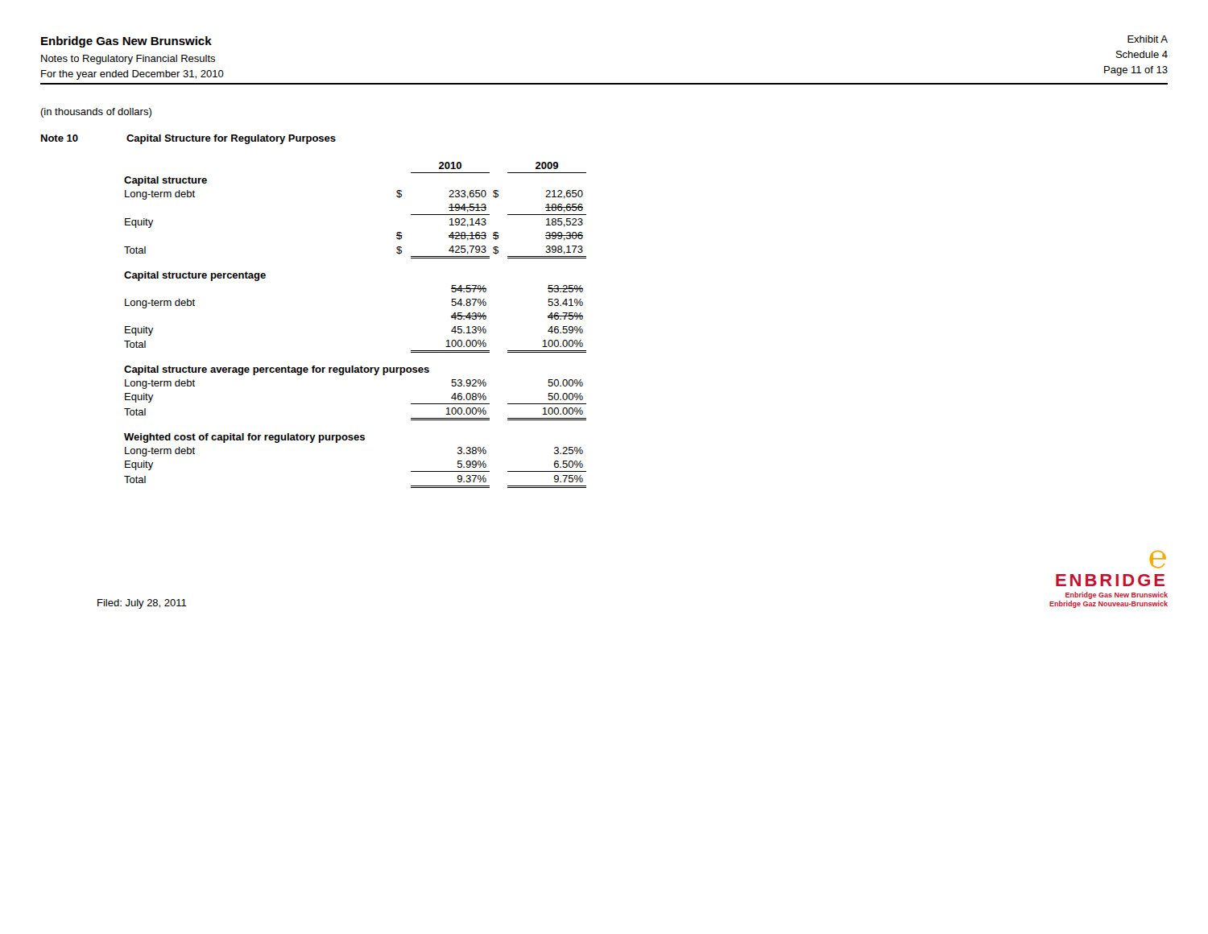Enbridge Gas New Brunswick
Notes to Regulatory Financial Results
For the year ended December 31, 2010
Exhibit A
Schedule 4
Page 11 of 13
(in thousands of dollars)
Note 10 Capital Structure for Regulatory Purposes
| | | 2010 | | 2009 |
| Capital structure | | | | |
| Long-term debt | $ | 233,650 | $ | 212,650 |
| | | 194,513 | | 186,656 |
| Equity | | 192,143 | | 185,523 |
| | $ | 428,163 | $ | 399,306 |
| Total | $ | 425,793 | $ | 398,173 |
| Capital structure percentage | | | | |
| | | 54.57% | | 53.25% |
| Long-term debt | | 54.87% | | 53.41% |
| | | 45.43% | | 46.75% |
| Equity | | 45.13% | | 46.59% |
| Total | | 100.00% | | 100.00% |
| Capital structure average percentage for regulatory purposes |
| Long-term debt | | 53.92% | | 50.00% |
| Equity | | 46.08% | | 50.00% |
| Total | | 100.00% | | 100.00% |
| Weighted cost of capital for regulatory purposes |
| Long-term debt | | 3.38% | | 3.25% |
| Equity | | 5.99% | | 6.50% |
| Total | | 9.37% | | 9.75% |
Filed: July 28, 2011
℮
ENBRIDGE
Enbridge Gas New Brunswick
Enbridge Gaz Nouveau-Brunswick